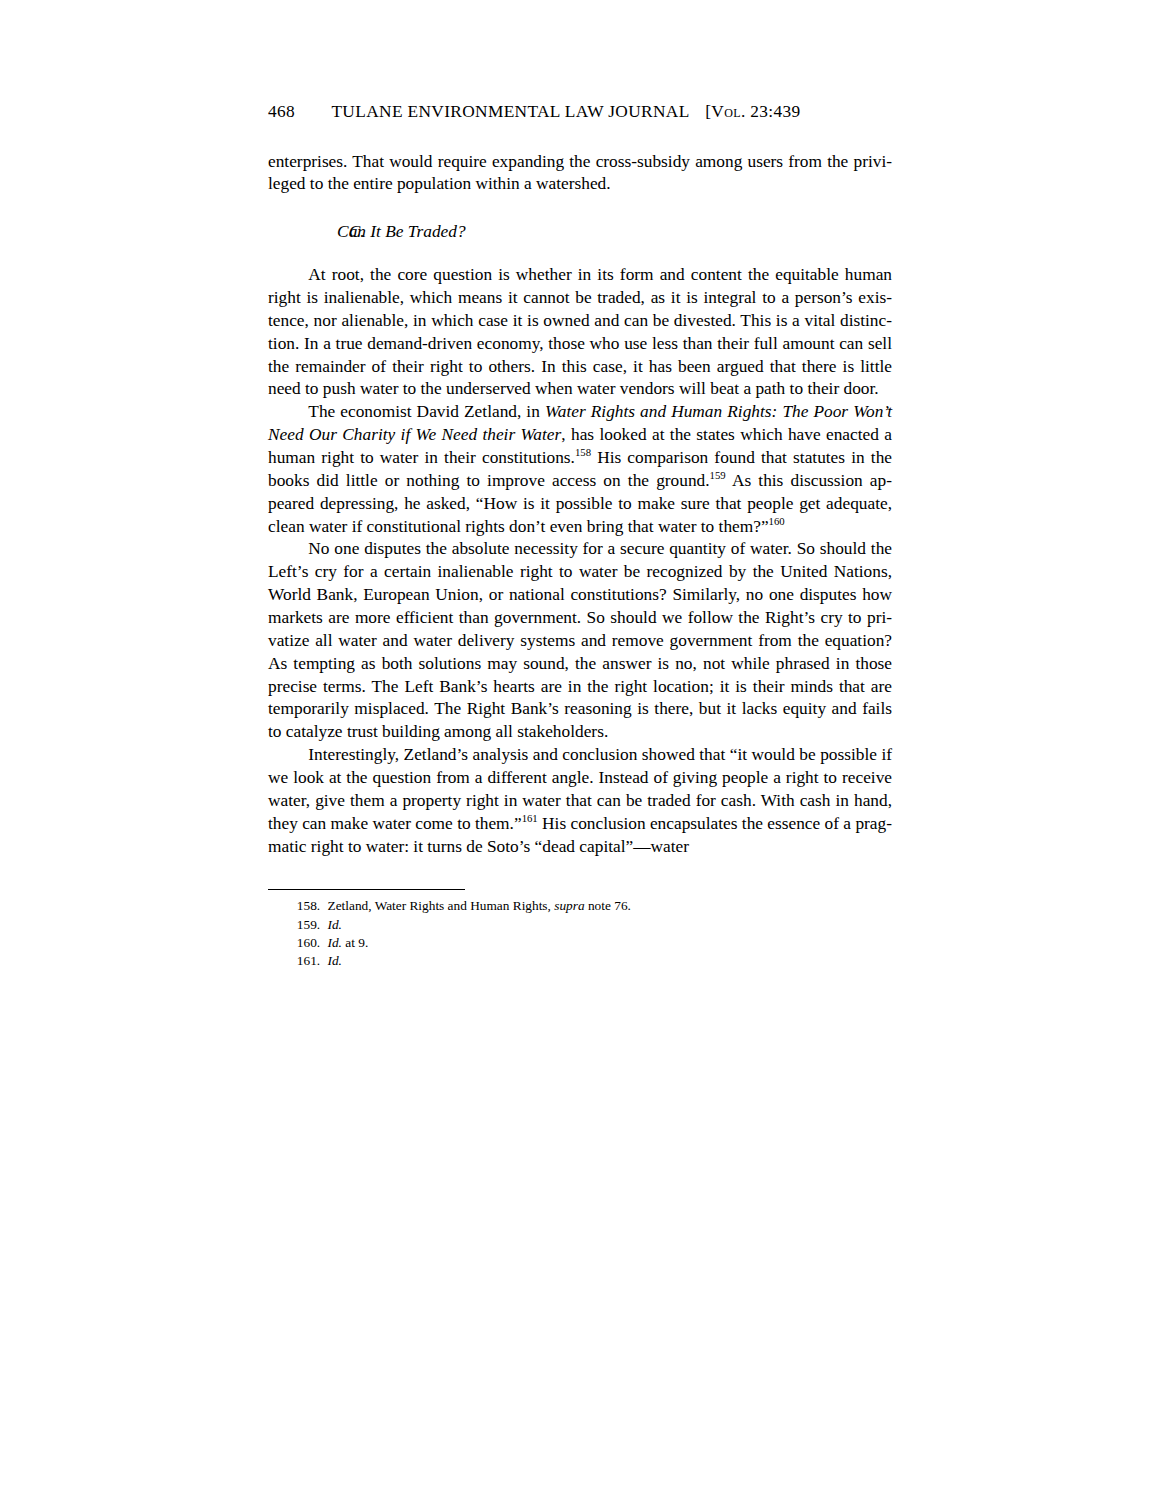468 TULANE ENVIRONMENTAL LAW JOURNAL[Vol. 23:439
enterprises. That would require expanding the cross-subsidy among users from the privileged to the entire population within a watershed.
C. Can It Be Traded?
At root, the core question is whether in its form and content the equitable human right is inalienable, which means it cannot be traded, as it is integral to a person’s existence, nor alienable, in which case it is owned and can be divested. This is a vital distinction. In a true demand-driven economy, those who use less than their full amount can sell the remainder of their right to others. In this case, it has been argued that there is little need to push water to the underserved when water vendors will beat a path to their door.
The economist David Zetland, in Water Rights and Human Rights: The Poor Won’t Need Our Charity if We Need their Water, has looked at the states which have enacted a human right to water in their constitutions.158 His comparison found that statutes in the books did little or nothing to improve access on the ground.159 As this discussion appeared depressing, he asked, “How is it possible to make sure that people get adequate, clean water if constitutional rights don’t even bring that water to them?”160
No one disputes the absolute necessity for a secure quantity of water. So should the Left’s cry for a certain inalienable right to water be recognized by the United Nations, World Bank, European Union, or national constitutions? Similarly, no one disputes how markets are more efficient than government. So should we follow the Right’s cry to privatize all water and water delivery systems and remove government from the equation? As tempting as both solutions may sound, the answer is no, not while phrased in those precise terms. The Left Bank’s hearts are in the right location; it is their minds that are temporarily misplaced. The Right Bank’s reasoning is there, but it lacks equity and fails to catalyze trust building among all stakeholders.
Interestingly, Zetland’s analysis and conclusion showed that “it would be possible if we look at the question from a different angle. Instead of giving people a right to receive water, give them a property right in water that can be traded for cash. With cash in hand, they can make water come to them.”161 His conclusion encapsulates the essence of a pragmatic right to water: it turns de Soto’s “dead capital”—water
158 Zetland, Water Rights and Human Rights, supra note 76.
159 Id.
160 Id. at 9.
161 Id.